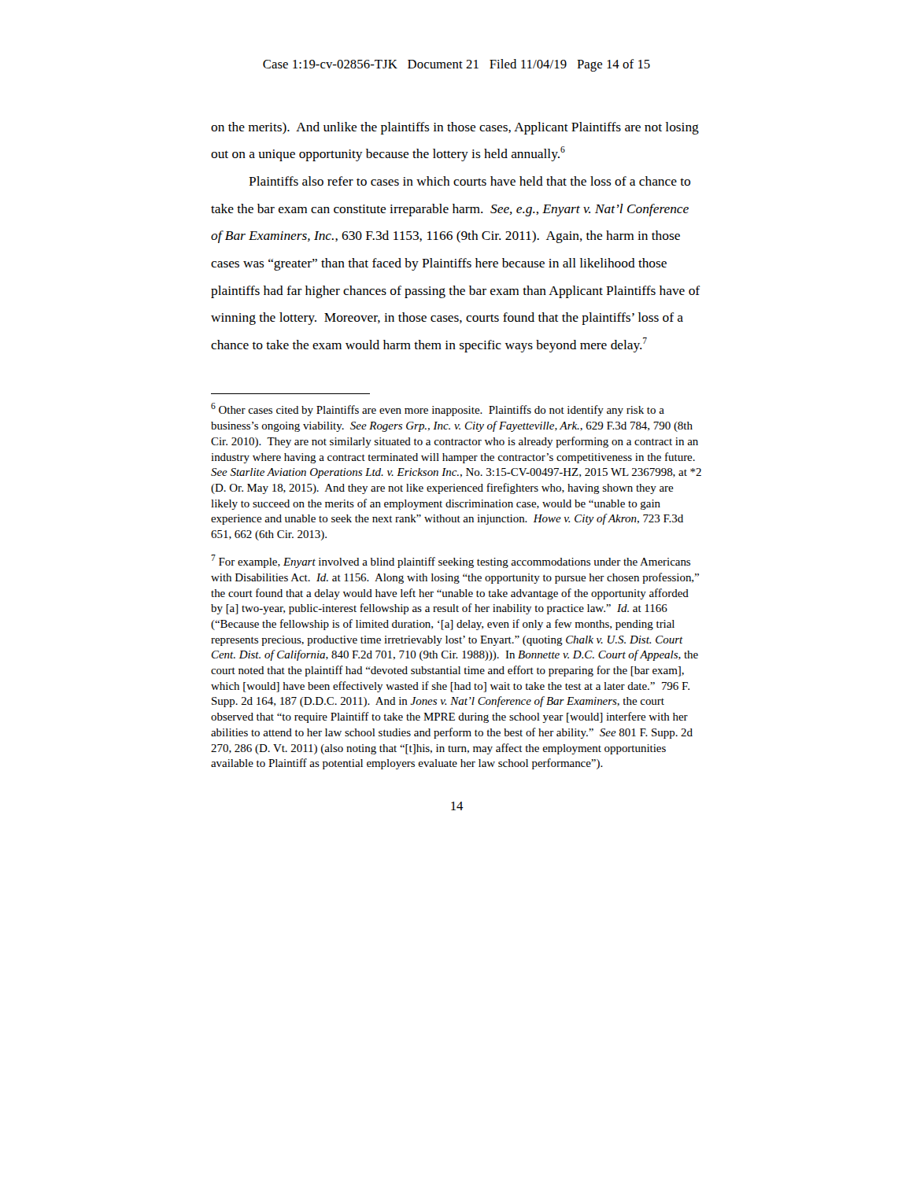Case 1:19-cv-02856-TJK Document 21 Filed 11/04/19 Page 14 of 15
on the merits). And unlike the plaintiffs in those cases, Applicant Plaintiffs are not losing out on a unique opportunity because the lottery is held annually.6
Plaintiffs also refer to cases in which courts have held that the loss of a chance to take the bar exam can constitute irreparable harm. See, e.g., Enyart v. Nat’l Conference of Bar Examiners, Inc., 630 F.3d 1153, 1166 (9th Cir. 2011). Again, the harm in those cases was “greater” than that faced by Plaintiffs here because in all likelihood those plaintiffs had far higher chances of passing the bar exam than Applicant Plaintiffs have of winning the lottery. Moreover, in those cases, courts found that the plaintiffs’ loss of a chance to take the exam would harm them in specific ways beyond mere delay.7
6 Other cases cited by Plaintiffs are even more inapposite. Plaintiffs do not identify any risk to a business’s ongoing viability. See Rogers Grp., Inc. v. City of Fayetteville, Ark., 629 F.3d 784, 790 (8th Cir. 2010). They are not similarly situated to a contractor who is already performing on a contract in an industry where having a contract terminated will hamper the contractor’s competitiveness in the future. See Starlite Aviation Operations Ltd. v. Erickson Inc., No. 3:15-CV-00497-HZ, 2015 WL 2367998, at *2 (D. Or. May 18, 2015). And they are not like experienced firefighters who, having shown they are likely to succeed on the merits of an employment discrimination case, would be “unable to gain experience and unable to seek the next rank” without an injunction. Howe v. City of Akron, 723 F.3d 651, 662 (6th Cir. 2013).
7 For example, Enyart involved a blind plaintiff seeking testing accommodations under the Americans with Disabilities Act. Id. at 1156. Along with losing “the opportunity to pursue her chosen profession,” the court found that a delay would have left her “unable to take advantage of the opportunity afforded by [a] two-year, public-interest fellowship as a result of her inability to practice law.” Id. at 1166 (“Because the fellowship is of limited duration, ‘[a] delay, even if only a few months, pending trial represents precious, productive time irretrievably lost’ to Enyart.” (quoting Chalk v. U.S. Dist. Court Cent. Dist. of California, 840 F.2d 701, 710 (9th Cir. 1988))). In Bonnette v. D.C. Court of Appeals, the court noted that the plaintiff had “devoted substantial time and effort to preparing for the [bar exam], which [would] have been effectively wasted if she [had to] wait to take the test at a later date.” 796 F. Supp. 2d 164, 187 (D.D.C. 2011). And in Jones v. Nat’l Conference of Bar Examiners, the court observed that “to require Plaintiff to take the MPRE during the school year [would] interfere with her abilities to attend to her law school studies and perform to the best of her ability.” See 801 F. Supp. 2d 270, 286 (D. Vt. 2011) (also noting that “[t]his, in turn, may affect the employment opportunities available to Plaintiff as potential employers evaluate her law school performance”).
14